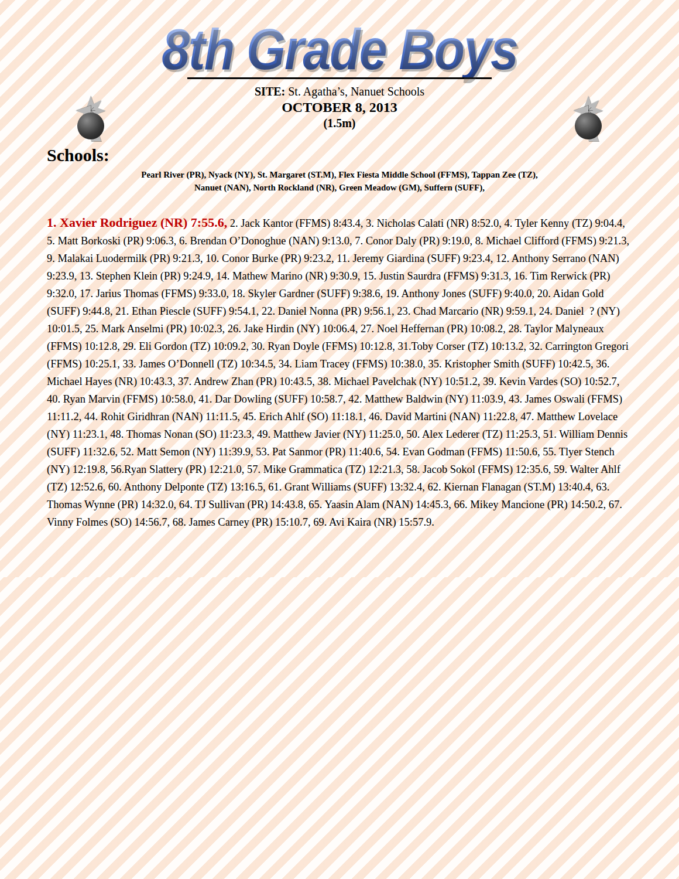8th Grade Boys
SITE: St. Agatha’s, Nanuet Schools
OCTOBER 8, 2013
(1.5m)
Schools:
Pearl River (PR), Nyack (NY), St. Margaret (ST.M), Flex Fiesta Middle School (FFMS), Tappan Zee (TZ),
Nanuet (NAN), North Rockland (NR), Green Meadow (GM), Suffern (SUFF),
1. Xavier Rodriguez (NR) 7:55.6, 2. Jack Kantor (FFMS) 8:43.4, 3. Nicholas Calati (NR) 8:52.0, 4. Tyler Kenny (TZ) 9:04.4, 5. Matt Borkoski (PR) 9:06.3, 6. Brendan O’Donoghue (NAN) 9:13.0, 7. Conor Daly (PR) 9:19.0, 8. Michael Clifford (FFMS) 9:21.3, 9. Malakai Luodermilk (PR) 9:21.3, 10. Conor Burke (PR) 9:23.2, 11. Jeremy Giardina (SUFF) 9:23.4, 12. Anthony Serrano (NAN) 9:23.9, 13. Stephen Klein (PR) 9:24.9, 14. Mathew Marino (NR) 9:30.9, 15. Justin Saurdra (FFMS) 9:31.3, 16. Tim Rerwick (PR) 9:32.0, 17. Jarius Thomas (FFMS) 9:33.0, 18. Skyler Gardner (SUFF) 9:38.6, 19. Anthony Jones (SUFF) 9:40.0, 20. Aidan Gold (SUFF) 9:44.8, 21. Ethan Piescle (SUFF) 9:54.1, 22. Daniel Nonna (PR) 9:56.1, 23. Chad Marcario (NR) 9:59.1, 24. Daniel ? (NY) 10:01.5, 25. Mark Anselmi (PR) 10:02.3, 26. Jake Hirdin (NY) 10:06.4, 27. Noel Heffernan (PR) 10:08.2, 28. Taylor Malyneaux (FFMS) 10:12.8, 29. Eli Gordon (TZ) 10:09.2, 30. Ryan Doyle (FFMS) 10:12.8, 31.Toby Corser (TZ) 10:13.2, 32. Carrington Gregori (FFMS) 10:25.1, 33. James O’Donnell (TZ) 10:34.5, 34. Liam Tracey (FFMS) 10:38.0, 35. Kristopher Smith (SUFF) 10:42.5, 36. Michael Hayes (NR) 10:43.3, 37. Andrew Zhan (PR) 10:43.5, 38. Michael Pavelchak (NY) 10:51.2, 39. Kevin Vardes (SO) 10:52.7, 40. Ryan Marvin (FFMS) 10:58.0, 41. Dar Dowling (SUFF) 10:58.7, 42. Matthew Baldwin (NY) 11:03.9, 43. James Oswali (FFMS) 11:11.2, 44. Rohit Giridhran (NAN) 11:11.5, 45. Erich Ahlf (SO) 11:18.1, 46. David Martini (NAN) 11:22.8, 47. Matthew Lovelace (NY) 11:23.1, 48. Thomas Nonan (SO) 11:23.3, 49. Matthew Javier (NY) 11:25.0, 50. Alex Lederer (TZ) 11:25.3, 51. William Dennis (SUFF) 11:32.6, 52. Matt Semon (NY) 11:39.9, 53. Pat Sanmor (PR) 11:40.6, 54. Evan Godman (FFMS) 11:50.6, 55. Tlyer Stench (NY) 12:19.8, 56.Ryan Slattery (PR) 12:21.0, 57. Mike Grammatica (TZ) 12:21.3, 58. Jacob Sokol (FFMS) 12:35.6, 59. Walter Ahlf (TZ) 12:52.6, 60. Anthony Delponte (TZ) 13:16.5, 61. Grant Williams (SUFF) 13:32.4, 62. Kiernan Flanagan (ST.M) 13:40.4, 63. Thomas Wynne (PR) 14:32.0, 64. TJ Sullivan (PR) 14:43.8, 65. Yaasin Alam (NAN) 14:45.3, 66. Mikey Mancione (PR) 14:50.2, 67. Vinny Folmes (SO) 14:56.7, 68. James Carney (PR) 15:10.7, 69. Avi Kaira (NR) 15:57.9.